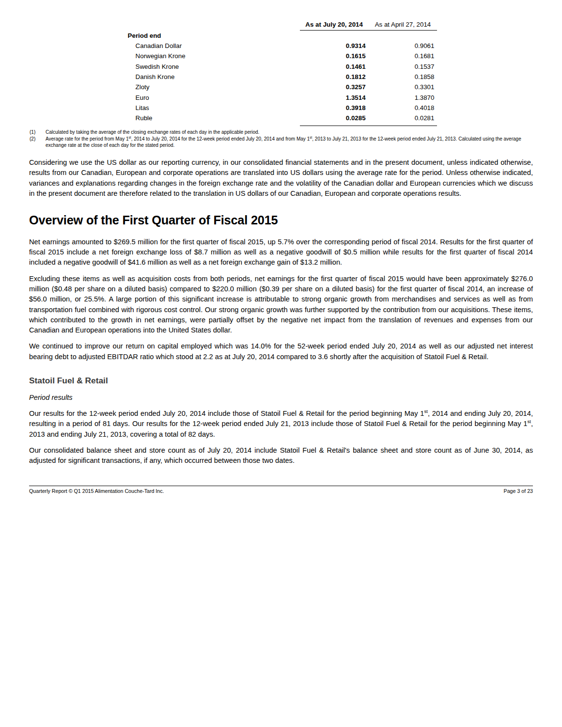| | As at July 20, 2014 | As at April 27, 2014 |
| Period end | | |
| Canadian Dollar | 0.9314 | 0.9061 |
| Norwegian Krone | 0.1615 | 0.1681 |
| Swedish Krone | 0.1461 | 0.1537 |
| Danish Krone | 0.1812 | 0.1858 |
| Zloty | 0.3257 | 0.3301 |
| Euro | 1.3514 | 1.3870 |
| Litas | 0.3918 | 0.4018 |
| Ruble | 0.0285 | 0.0281 |
| (1) | Calculated by taking the average of the closing exchange rates of each day in the applicable period. |
| (2) | Average rate for the period from May 1 st , 2014 to July 20, 2014 for the 12-week period ended July 20, 2014 and from May 1 st , 2013 to July 21, 2013 for the 12-week period ended July 21, 2013. Calculated using the average exchange rate at the close of each day for the stated period. |
Considering we use the US dollar as our reporting currency, in our consolidated financial statements and in the present document, unless indicated otherwise, results from our Canadian, European and corporate operations are translated into US dollars using the average rate for the period. Unless otherwise indicated, variances and explanations regarding changes in the foreign exchange rate and the volatility of the Canadian dollar and European currencies which we discuss in the present document are therefore related to the translation in US dollars of our Canadian, European and corporate operations results.
Overview of the First Quarter of Fiscal 2015
Net earnings amounted to $269.5 million for the first quarter of fiscal 2015, up 5.7% over the corresponding period of fiscal 2014. Results for the first quarter of fiscal 2015 include a net foreign exchange loss of $8.7 million as well as a negative goodwill of $0.5 million while results for the first quarter of fiscal 2014 included a negative goodwill of $41.6 million as well as a net foreign exchange gain of $13.2 million.
Excluding these items as well as acquisition costs from both periods, net earnings for the first quarter of fiscal 2015 would have been approximately $276.0 million ($0.48 per share on a diluted basis) compared to $220.0 million ($0.39 per share on a diluted basis) for the first quarter of fiscal 2014, an increase of $56.0 million, or 25.5%. A large portion of this significant increase is attributable to strong organic growth from merchandises and services as well as from transportation fuel combined with rigorous cost control. Our strong organic growth was further supported by the contribution from our acquisitions. These items, which contributed to the growth in net earnings, were partially offset by the negative net impact from the translation of revenues and expenses from our Canadian and European operations into the United States dollar.
We continued to improve our return on capital employed which was 14.0% for the 52-week period ended July 20, 2014 as well as our adjusted net interest bearing debt to adjusted EBITDAR ratio which stood at 2.2 as at July 20, 2014 compared to 3.6 shortly after the acquisition of Statoil Fuel & Retail.
Statoil Fuel & Retail
Period results
Our results for the 12-week period ended July 20, 2014 include those of Statoil Fuel & Retail for the period beginning May 1st, 2014 and ending July 20, 2014, resulting in a period of 81 days. Our results for the 12-week period ended July 21, 2013 include those of Statoil Fuel & Retail for the period beginning May 1st, 2013 and ending July 21, 2013, covering a total of 82 days.
Our consolidated balance sheet and store count as of July 20, 2014 include Statoil Fuel & Retail's balance sheet and store count as of June 30, 2014, as adjusted for significant transactions, if any, which occurred between those two dates.
Quarterly Report © Q1 2015 Alimentation Couche-Tard Inc.
Page 3 of 23